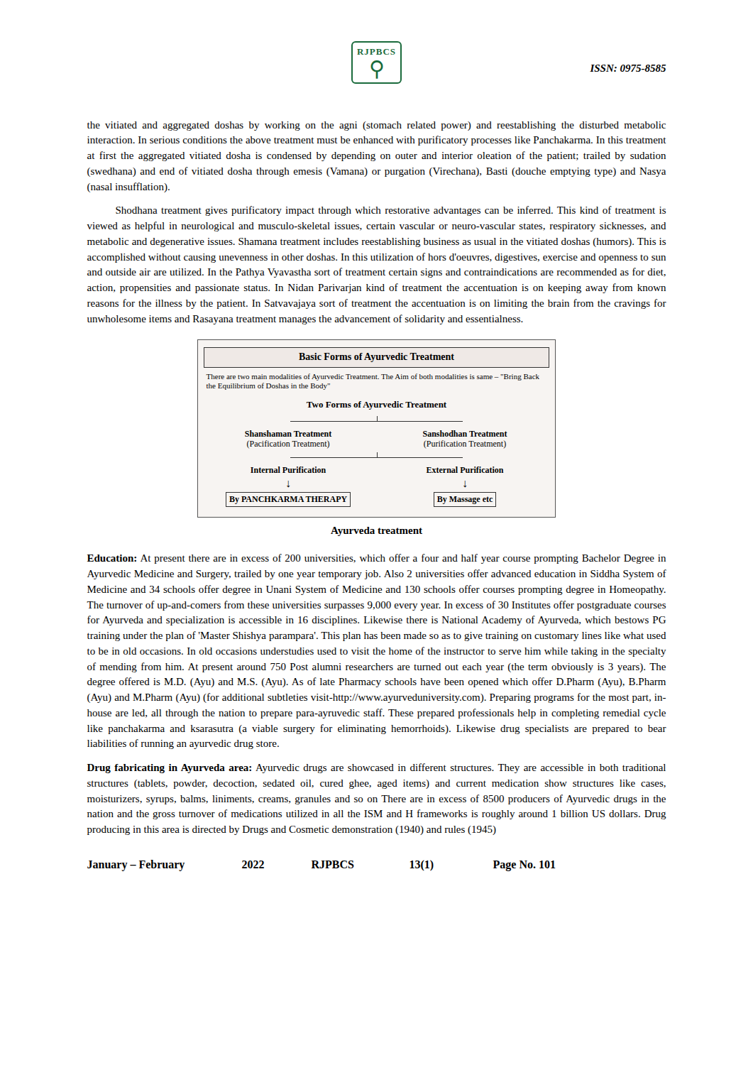RJPBCS ⚲
ISSN: 0975-8585
the vitiated and aggregated doshas by working on the agni (stomach related power) and reestablishing the disturbed metabolic interaction. In serious conditions the above treatment must be enhanced with purificatory processes like Panchakarma. In this treatment at first the aggregated vitiated dosha is condensed by depending on outer and interior oleation of the patient; trailed by sudation (swedhana) and end of vitiated dosha through emesis (Vamana) or purgation (Virechana), Basti (douche emptying type) and Nasya (nasal insufflation).
Shodhana treatment gives purificatory impact through which restorative advantages can be inferred. This kind of treatment is viewed as helpful in neurological and musculo-skeletal issues, certain vascular or neuro-vascular states, respiratory sicknesses, and metabolic and degenerative issues. Shamana treatment includes reestablishing business as usual in the vitiated doshas (humors). This is accomplished without causing unevenness in other doshas. In this utilization of hors d'oeuvres, digestives, exercise and openness to sun and outside air are utilized. In the Pathya Vyavastha sort of treatment certain signs and contraindications are recommended as for diet, action, propensities and passionate status. In Nidan Parivarjan kind of treatment the accentuation is on keeping away from known reasons for the illness by the patient. In Satvavajaya sort of treatment the accentuation is on limiting the brain from the cravings for unwholesome items and Rasayana treatment manages the advancement of solidarity and essentialness.
Basic Forms of Ayurvedic Treatment
There are two main modalities of Ayurvedic Treatment. The Aim of both modalities is same – "Bring Back the Equilibrium of Doshas in the Body"
Two Forms of Ayurvedic Treatment
Shanshaman Treatment(Pacification Treatment)
Sanshodhan Treatment(Purification Treatment)
Internal Purification
External Purification
↓
↓
By PANCHKARMA THERAPY
By Massage etc
Ayurveda treatment
Education: At present there are in excess of 200 universities, which offer a four and half year course prompting Bachelor Degree in Ayurvedic Medicine and Surgery, trailed by one year temporary job. Also 2 universities offer advanced education in Siddha System of Medicine and 34 schools offer degree in Unani System of Medicine and 130 schools offer courses prompting degree in Homeopathy. The turnover of up-and-comers from these universities surpasses 9,000 every year. In excess of 30 Institutes offer postgraduate courses for Ayurveda and specialization is accessible in 16 disciplines. Likewise there is National Academy of Ayurveda, which bestows PG training under the plan of 'Master Shishya parampara'. This plan has been made so as to give training on customary lines like what used to be in old occasions. In old occasions understudies used to visit the home of the instructor to serve him while taking in the specialty of mending from him. At present around 750 Post alumni researchers are turned out each year (the term obviously is 3 years). The degree offered is M.D. (Ayu) and M.S. (Ayu). As of late Pharmacy schools have been opened which offer D.Pharm (Ayu), B.Pharm (Ayu) and M.Pharm (Ayu) (for additional subtleties visit-http://www.ayurveduniversity.com). Preparing programs for the most part, in-house are led, all through the nation to prepare para-ayruvedic staff. These prepared professionals help in completing remedial cycle like panchakarma and ksarasutra (a viable surgery for eliminating hemorrhoids). Likewise drug specialists are prepared to bear liabilities of running an ayurvedic drug store.
Drug fabricating in Ayurveda area: Ayurvedic drugs are showcased in different structures. They are accessible in both traditional structures (tablets, powder, decoction, sedated oil, cured ghee, aged items) and current medication show structures like cases, moisturizers, syrups, balms, liniments, creams, granules and so on There are in excess of 8500 producers of Ayurvedic drugs in the nation and the gross turnover of medications utilized in all the ISM and H frameworks is roughly around 1 billion US dollars. Drug producing in this area is directed by Drugs and Cosmetic demonstration (1940) and rules (1945)
January – February 2022 RJPBCS 13(1) Page No. 101